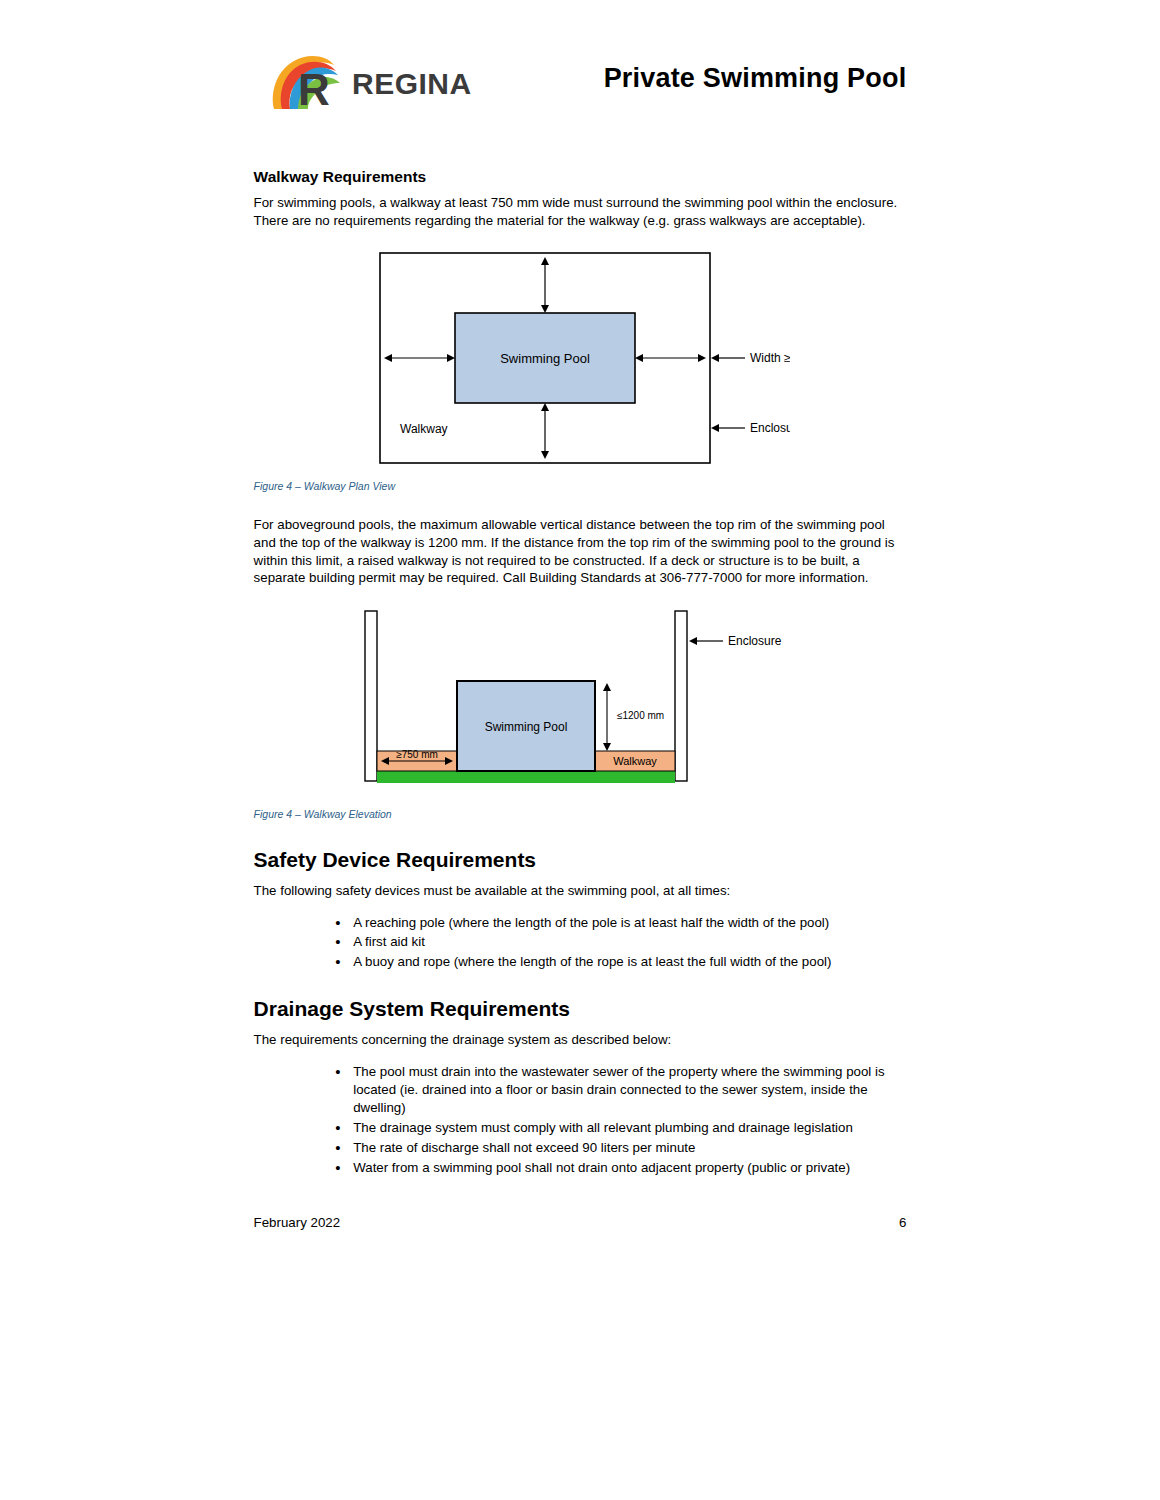R REGINA
Private Swimming Pool
Walkway Requirements
For swimming pools, a walkway at least 750 mm wide must surround the swimming pool within the enclosure. There are no requirements regarding the material for the walkway (e.g. grass walkways are acceptable).
Swimming Pool Width ≥750 mm Enclosure Walkway
Figure 4 – Walkway Plan View
For aboveground pools, the maximum allowable vertical distance between the top rim of the swimming pool and the top of the walkway is 1200 mm. If the distance from the top rim of the swimming pool to the ground is within this limit, a raised walkway is not required to be constructed. If a deck or structure is to be built, a separate building permit may be required. Call Building Standards at 306-777-7000 for more information.
Walkway Swimming Pool ≥750 mm ≤1200 mm Enclosure
Figure 4 – Walkway Elevation
Safety Device Requirements
The following safety devices must be available at the swimming pool, at all times:
A reaching pole (where the length of the pole is at least half the width of the pool)
A first aid kit
A buoy and rope (where the length of the rope is at least the full width of the pool)
Drainage System Requirements
The requirements concerning the drainage system as described below:
The pool must drain into the wastewater sewer of the property where the swimming pool is located (ie. drained into a floor or basin drain connected to the sewer system, inside the dwelling)
The drainage system must comply with all relevant plumbing and drainage legislation
The rate of discharge shall not exceed 90 liters per minute
Water from a swimming pool shall not drain onto adjacent property (public or private)
February 2022 6